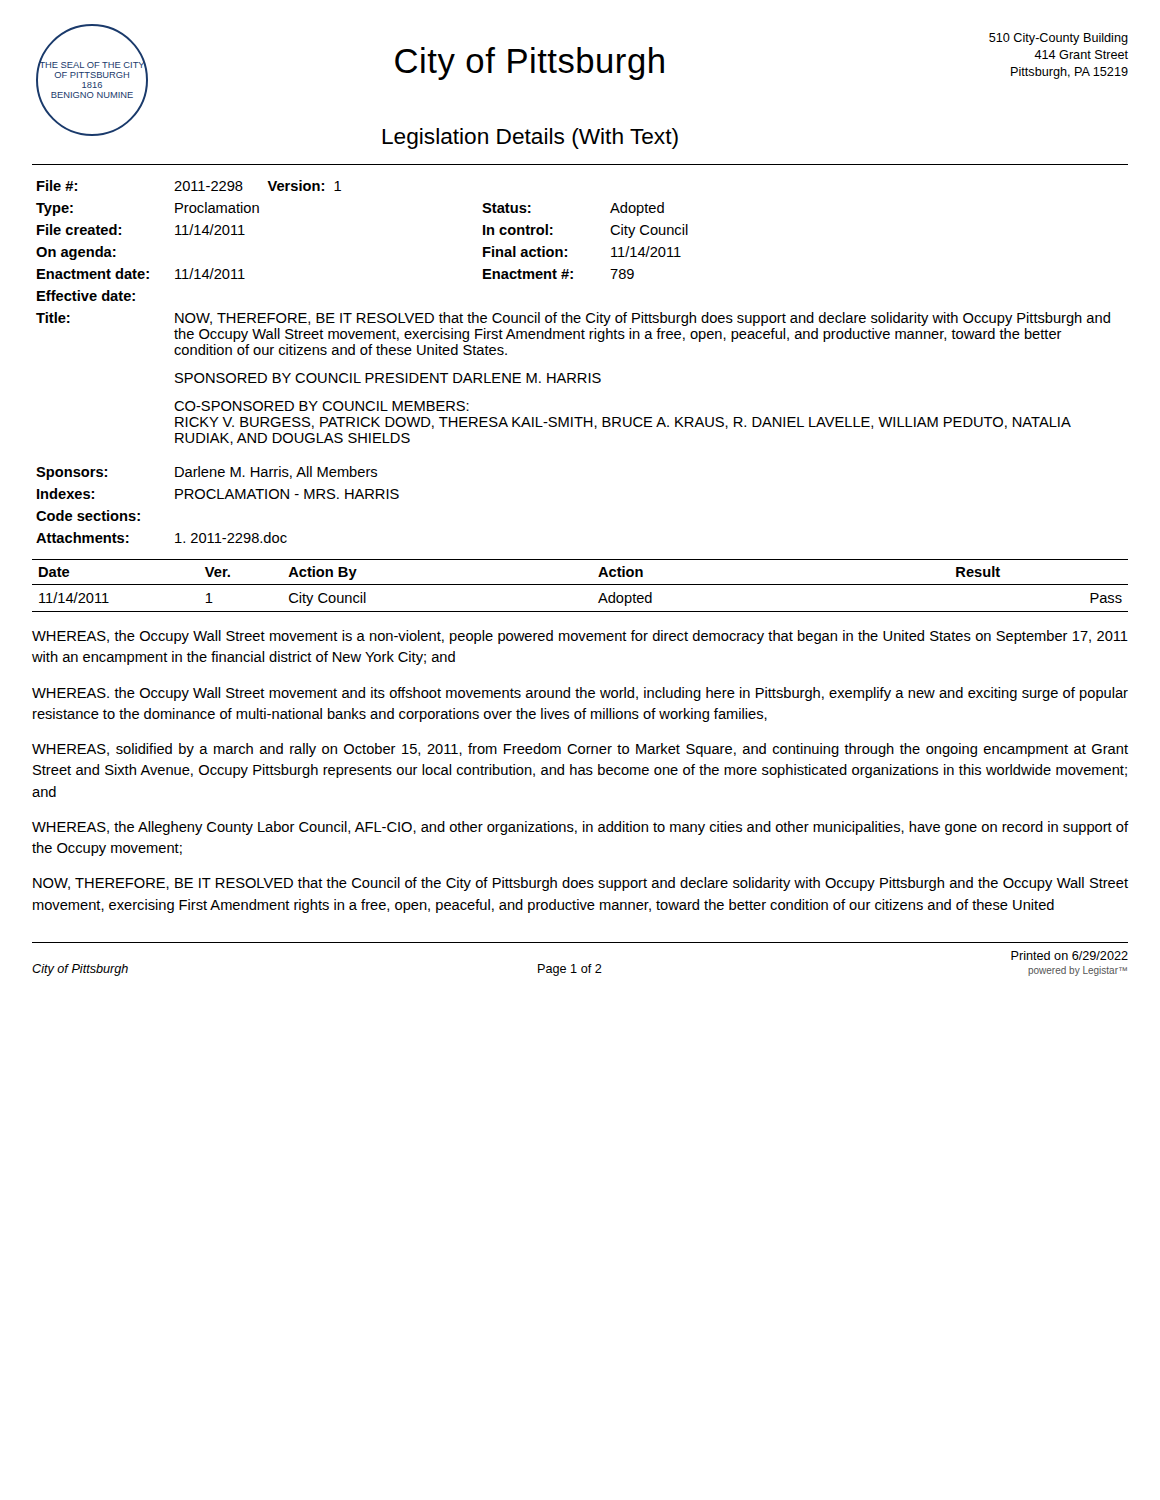THE SEAL OF THE CITY OF PITTSBURGH
1816
BENIGNO NUMINE
City of Pittsburgh
Legislation Details (With Text)
510 City-County Building
414 Grant Street
Pittsburgh, PA 15219
| File #: | 2011-2298 Version: 1 | | |
| Type: | Proclamation | Status: | Adopted |
| File created: | 11/14/2011 | In control: | City Council |
| On agenda: | | Final action: | 11/14/2011 |
| Enactment date: | 11/14/2011 | Enactment #: | 789 |
| Effective date: | | | |
| Title: | NOW, THEREFORE, BE IT RESOLVED that the Council of the City of Pittsburgh does support and declare solidarity with Occupy Pittsburgh and the Occupy Wall Street movement, exercising First Amendment rights in a free, open, peaceful, and productive manner, toward the better condition of our citizens and of these United States. SPONSORED BY COUNCIL PRESIDENT DARLENE M. HARRIS CO-SPONSORED BY COUNCIL MEMBERS: RICKY V. BURGESS, PATRICK DOWD, THERESA KAIL-SMITH, BRUCE A. KRAUS, R. DANIEL LAVELLE, WILLIAM PEDUTO, NATALIA RUDIAK, AND DOUGLAS SHIELDS |
| Sponsors: | Darlene M. Harris, All Members |
| Indexes: | PROCLAMATION - MRS. HARRIS |
| Code sections: | |
| Attachments: | 1. 2011-2298.doc |
| Date | Ver. | Action By | Action | Result |
| --- | --- | --- | --- | --- |
| 11/14/2011 | 1 | City Council | Adopted | Pass |
WHEREAS, the Occupy Wall Street movement is a non-violent, people powered movement for direct democracy that began in the United States on September 17, 2011 with an encampment in the financial district of New York City; and
WHEREAS. the Occupy Wall Street movement and its offshoot movements around the world, including here in Pittsburgh, exemplify a new and exciting surge of popular resistance to the dominance of multi-national banks and corporations over the lives of millions of working families,
WHEREAS, solidified by a march and rally on October 15, 2011, from Freedom Corner to Market Square, and continuing through the ongoing encampment at Grant Street and Sixth Avenue, Occupy Pittsburgh represents our local contribution, and has become one of the more sophisticated organizations in this worldwide movement; and
WHEREAS, the Allegheny County Labor Council, AFL-CIO, and other organizations, in addition to many cities and other municipalities, have gone on record in support of the Occupy movement;
NOW, THEREFORE, BE IT RESOLVED that the Council of the City of Pittsburgh does support and declare solidarity with Occupy Pittsburgh and the Occupy Wall Street movement, exercising First Amendment rights in a free, open, peaceful, and productive manner, toward the better condition of our citizens and of these United
City of Pittsburgh
Page 1 of 2
Printed on 6/29/2022
powered by Legistar™